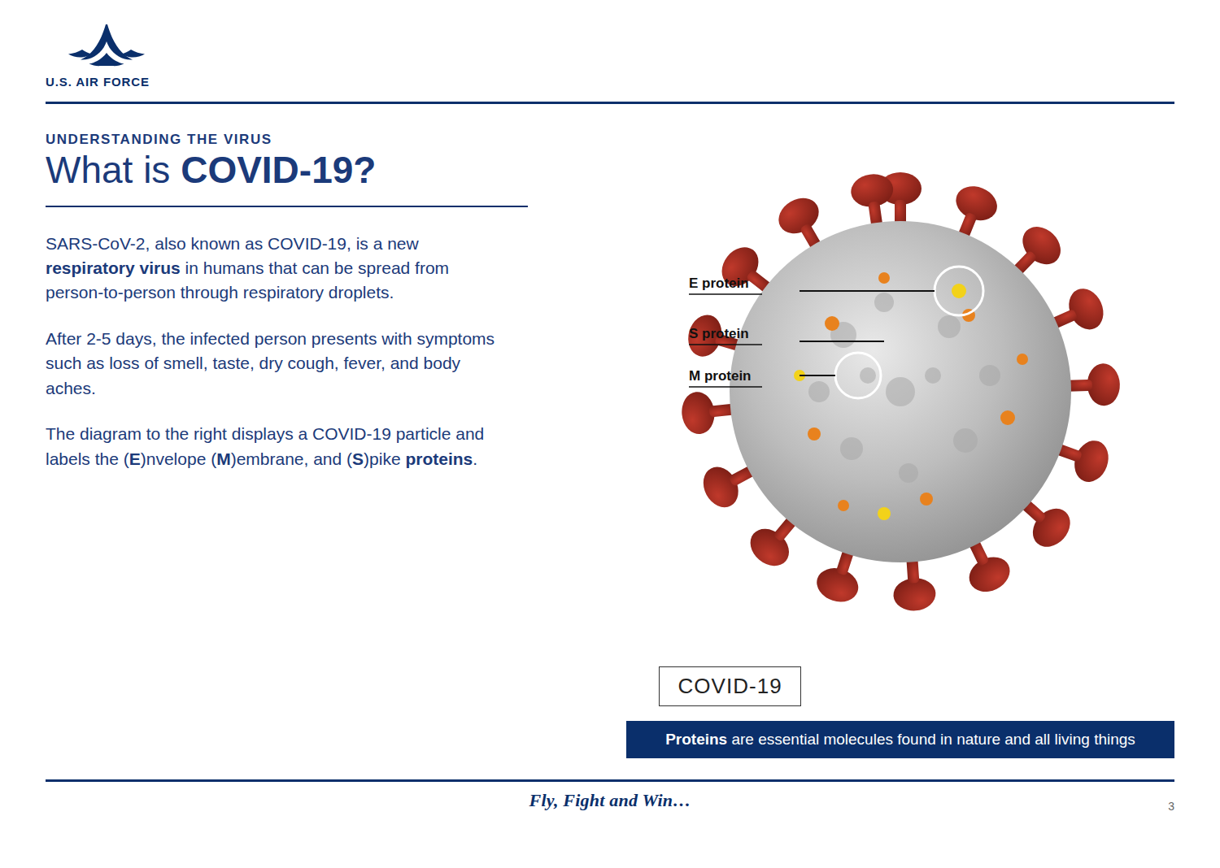U.S. AIR FORCE
Understanding the Virus
What is COVID-19?
SARS-CoV-2, also known as COVID-19, is a new respiratory virus in humans that can be spread from person-to-person through respiratory droplets.
After 2-5 days, the infected person presents with symptoms such as loss of smell, taste, dry cough, fever, and body aches.
The diagram to the right displays a COVID-19 particle and labels the (E)nvelope (M)embrane, and (S)pike proteins.
E protein S protein M protein
COVID-19
Proteins are essential molecules found in nature and all living things
Fly, Fight and Win… 3